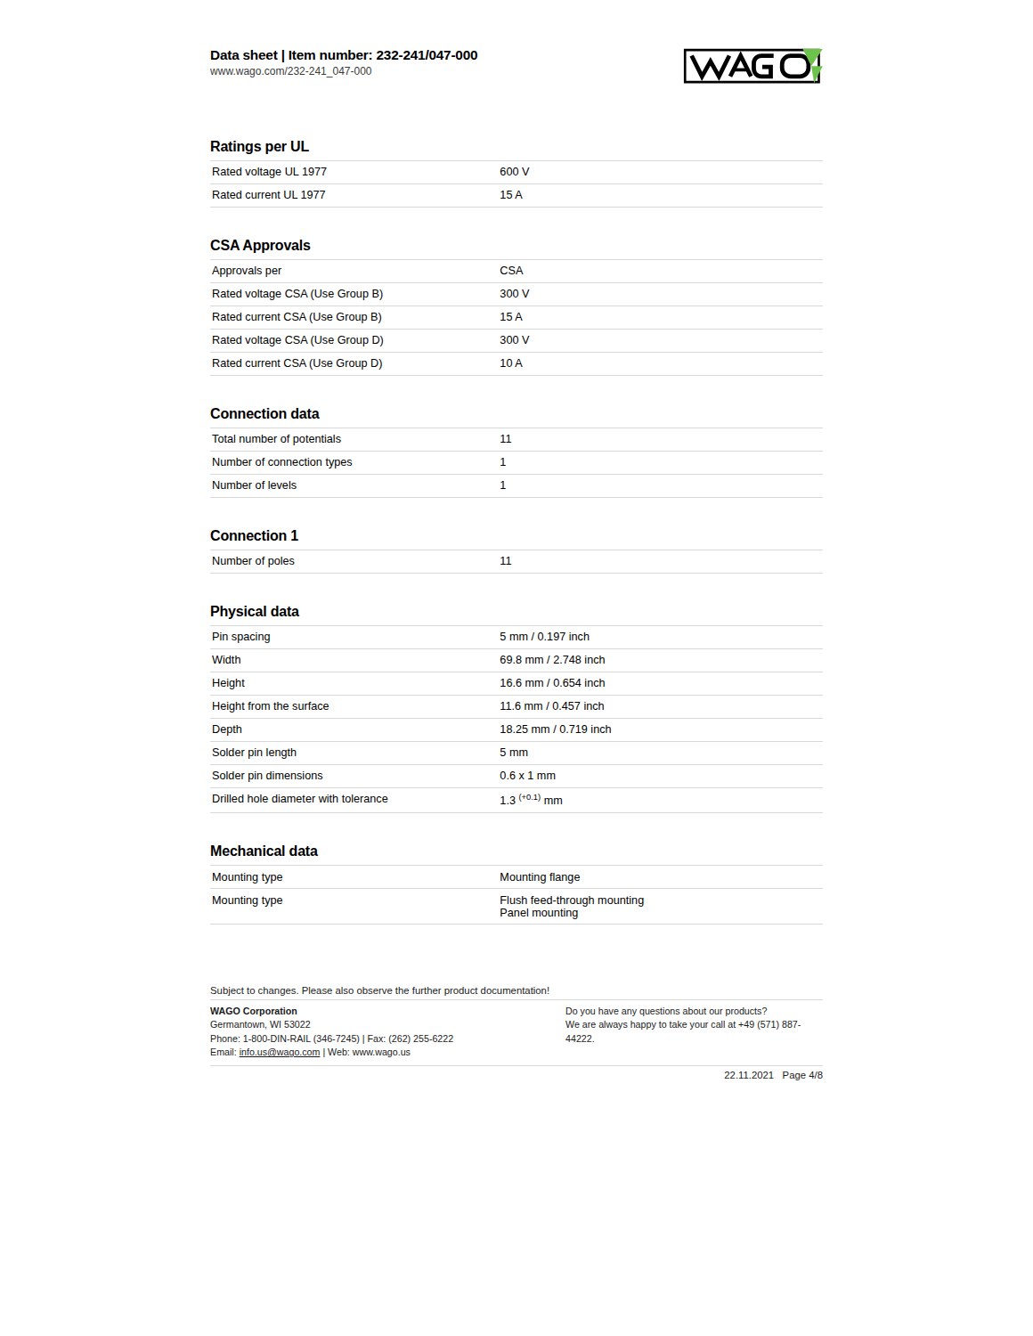Data sheet | Item number: 232-241/047-000
www.wago.com/232-241_047-000
Ratings per UL
| Rated voltage UL 1977 | 600 V |
| Rated current UL 1977 | 15 A |
CSA Approvals
| Approvals per | CSA |
| Rated voltage CSA (Use Group B) | 300 V |
| Rated current CSA (Use Group B) | 15 A |
| Rated voltage CSA (Use Group D) | 300 V |
| Rated current CSA (Use Group D) | 10 A |
Connection data
| Total number of potentials | 11 |
| Number of connection types | 1 |
| Number of levels | 1 |
Connection 1
| Number of poles | 11 |
Physical data
| Pin spacing | 5 mm / 0.197 inch |
| Width | 69.8 mm / 2.748 inch |
| Height | 16.6 mm / 0.654 inch |
| Height from the surface | 11.6 mm / 0.457 inch |
| Depth | 18.25 mm / 0.719 inch |
| Solder pin length | 5 mm |
| Solder pin dimensions | 0.6 x 1 mm |
| Drilled hole diameter with tolerance | 1.3 (+0.1) mm |
Mechanical data
| Mounting type | Mounting flange |
| Mounting type | Flush feed-through mounting Panel mounting |
Subject to changes. Please also observe the further product documentation!
WAGO Corporation
Germantown, WI 53022
Phone: 1-800-DIN-RAIL (346-7245) | Fax: (262) 255-6222
Email: info.us@wago.com | Web: www.wago.us
Do you have any questions about our products?
We are always happy to take your call at +49 (571) 887-44222.
22.11.2021 Page 4/8